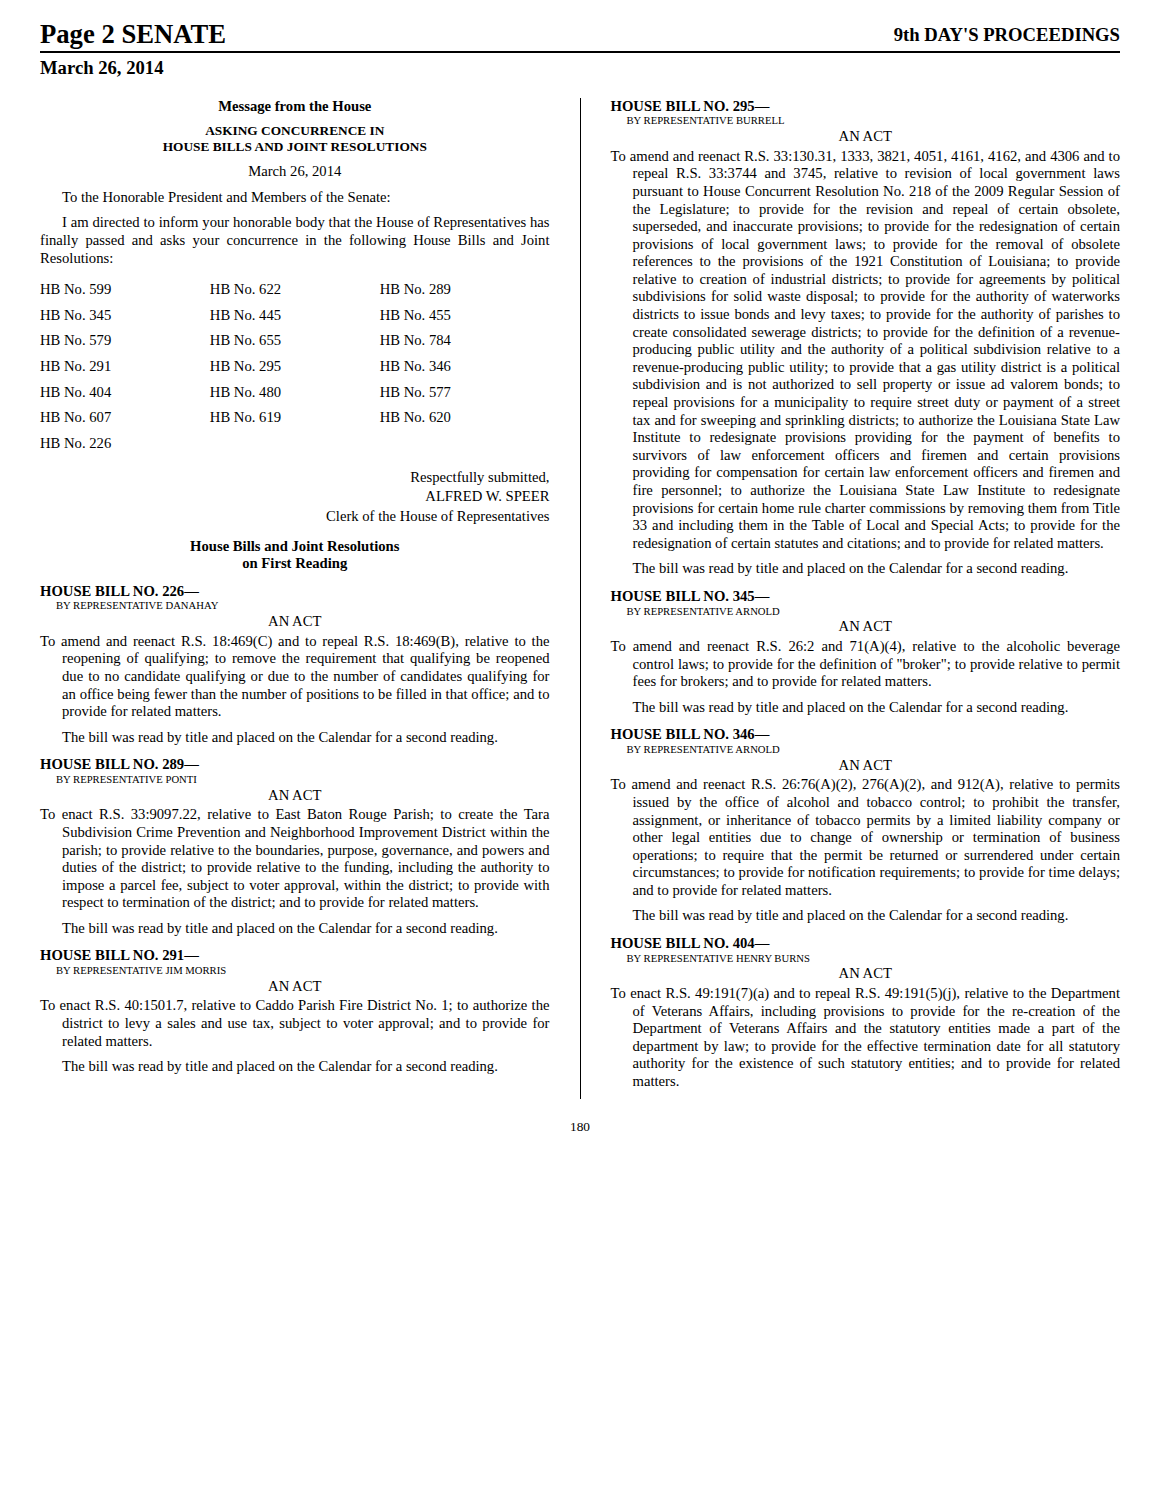Page 2 SENATE
9th DAY'S PROCEEDINGS
March 26, 2014
Message from the House
ASKING CONCURRENCE IN
HOUSE BILLS AND JOINT RESOLUTIONS
March 26, 2014
To the Honorable President and Members of the Senate:
I am directed to inform your honorable body that the House of Representatives has finally passed and asks your concurrence in the following House Bills and Joint Resolutions:
| HB No. 599 | HB No. 622 | HB No. 289 |
| HB No. 345 | HB No. 445 | HB No. 455 |
| HB No. 579 | HB No. 655 | HB No. 784 |
| HB No. 291 | HB No. 295 | HB No. 346 |
| HB No. 404 | HB No. 480 | HB No. 577 |
| HB No. 607 | HB No. 619 | HB No. 620 |
| HB No. 226 | | |
Respectfully submitted,
ALFRED W. SPEER
Clerk of the House of Representatives
House Bills and Joint Resolutions
on First Reading
HOUSE BILL NO. 226—
BY REPRESENTATIVE DANAHAY
AN ACT
To amend and reenact R.S. 18:469(C) and to repeal R.S. 18:469(B), relative to the reopening of qualifying; to remove the requirement that qualifying be reopened due to no candidate qualifying or due to the number of candidates qualifying for an office being fewer than the number of positions to be filled in that office; and to provide for related matters.
The bill was read by title and placed on the Calendar for a second reading.
HOUSE BILL NO. 289—
BY REPRESENTATIVE PONTI
AN ACT
To enact R.S. 33:9097.22, relative to East Baton Rouge Parish; to create the Tara Subdivision Crime Prevention and Neighborhood Improvement District within the parish; to provide relative to the boundaries, purpose, governance, and powers and duties of the district; to provide relative to the funding, including the authority to impose a parcel fee, subject to voter approval, within the district; to provide with respect to termination of the district; and to provide for related matters.
The bill was read by title and placed on the Calendar for a second reading.
HOUSE BILL NO. 291—
BY REPRESENTATIVE JIM MORRIS
AN ACT
To enact R.S. 40:1501.7, relative to Caddo Parish Fire District No. 1; to authorize the district to levy a sales and use tax, subject to voter approval; and to provide for related matters.
The bill was read by title and placed on the Calendar for a second reading.
HOUSE BILL NO. 295—
BY REPRESENTATIVE BURRELL
AN ACT
To amend and reenact R.S. 33:130.31, 1333, 3821, 4051, 4161, 4162, and 4306 and to repeal R.S. 33:3744 and 3745, relative to revision of local government laws pursuant to House Concurrent Resolution No. 218 of the 2009 Regular Session of the Legislature; to provide for the revision and repeal of certain obsolete, superseded, and inaccurate provisions; to provide for the redesignation of certain provisions of local government laws; to provide for the removal of obsolete references to the provisions of the 1921 Constitution of Louisiana; to provide relative to creation of industrial districts; to provide for agreements by political subdivisions for solid waste disposal; to provide for the authority of waterworks districts to issue bonds and levy taxes; to provide for the authority of parishes to create consolidated sewerage districts; to provide for the definition of a revenue-producing public utility and the authority of a political subdivision relative to a revenue-producing public utility; to provide that a gas utility district is a political subdivision and is not authorized to sell property or issue ad valorem bonds; to repeal provisions for a municipality to require street duty or payment of a street tax and for sweeping and sprinkling districts; to authorize the Louisiana State Law Institute to redesignate provisions providing for the payment of benefits to survivors of law enforcement officers and firemen and certain provisions providing for compensation for certain law enforcement officers and firemen and fire personnel; to authorize the Louisiana State Law Institute to redesignate provisions for certain home rule charter commissions by removing them from Title 33 and including them in the Table of Local and Special Acts; to provide for the redesignation of certain statutes and citations; and to provide for related matters.
The bill was read by title and placed on the Calendar for a second reading.
HOUSE BILL NO. 345—
BY REPRESENTATIVE ARNOLD
AN ACT
To amend and reenact R.S. 26:2 and 71(A)(4), relative to the alcoholic beverage control laws; to provide for the definition of "broker"; to provide relative to permit fees for brokers; and to provide for related matters.
The bill was read by title and placed on the Calendar for a second reading.
HOUSE BILL NO. 346—
BY REPRESENTATIVE ARNOLD
AN ACT
To amend and reenact R.S. 26:76(A)(2), 276(A)(2), and 912(A), relative to permits issued by the office of alcohol and tobacco control; to prohibit the transfer, assignment, or inheritance of tobacco permits by a limited liability company or other legal entities due to change of ownership or termination of business operations; to require that the permit be returned or surrendered under certain circumstances; to provide for notification requirements; to provide for time delays; and to provide for related matters.
The bill was read by title and placed on the Calendar for a second reading.
HOUSE BILL NO. 404—
BY REPRESENTATIVE HENRY BURNS
AN ACT
To enact R.S. 49:191(7)(a) and to repeal R.S. 49:191(5)(j), relative to the Department of Veterans Affairs, including provisions to provide for the re-creation of the Department of Veterans Affairs and the statutory entities made a part of the department by law; to provide for the effective termination date for all statutory authority for the existence of such statutory entities; and to provide for related matters.
180